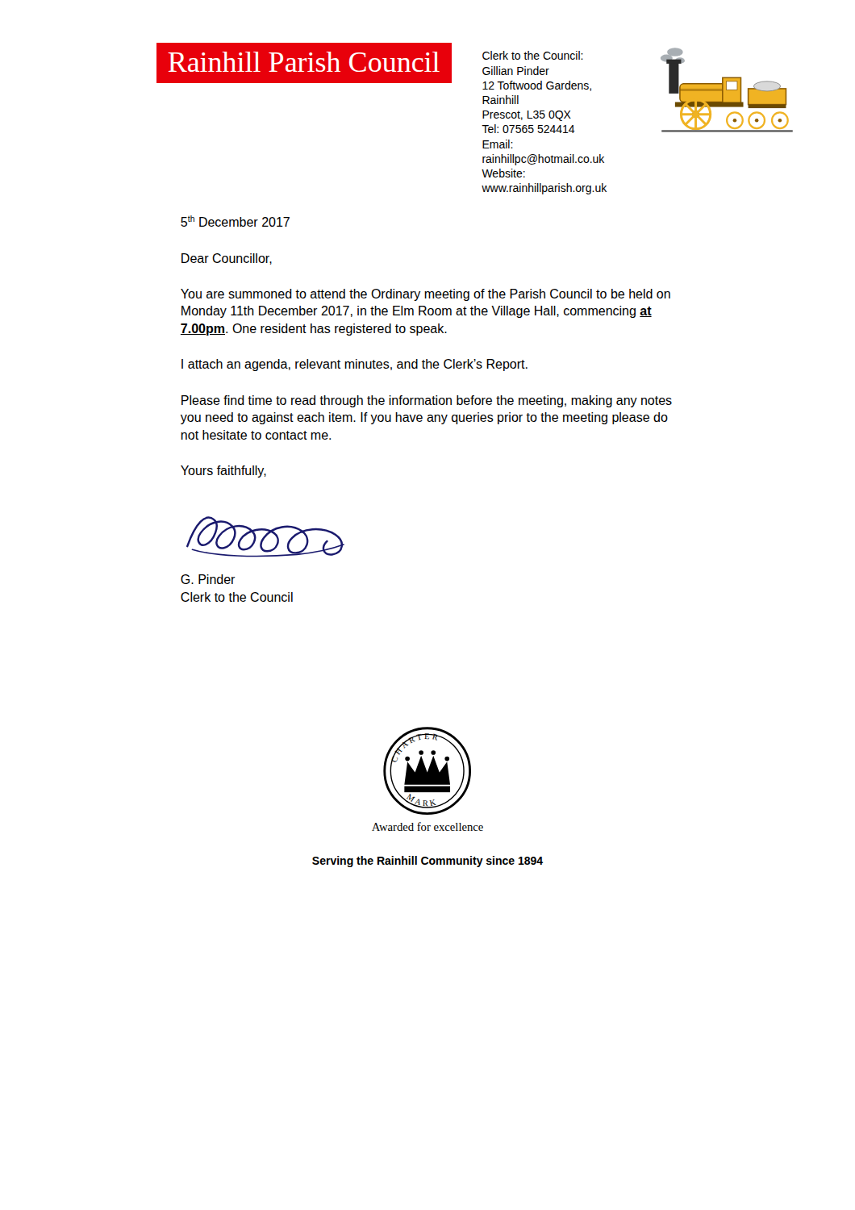Rainhill Parish Council
Clerk to the Council: Gillian Pinder 12 Toftwood Gardens, Rainhill Prescot, L35 0QX Tel: 07565 524414 Email: rainhillpc@hotmail.co.uk Website: www.rainhillparish.org.uk
5th December 2017
Dear Councillor,
You are summoned to attend the Ordinary meeting of the Parish Council to be held on Monday 11th December 2017, in the Elm Room at the Village Hall, commencing at 7.00pm. One resident has registered to speak.
I attach an agenda, relevant minutes, and the Clerk’s Report.
Please find time to read through the information before the meeting, making any notes you need to against each item. If you have any queries prior to the meeting please do not hesitate to contact me.
Yours faithfully,
G. Pinder
Clerk to the Council
CHARTER MARK
Awarded for excellence
Serving the Rainhill Community since 1894